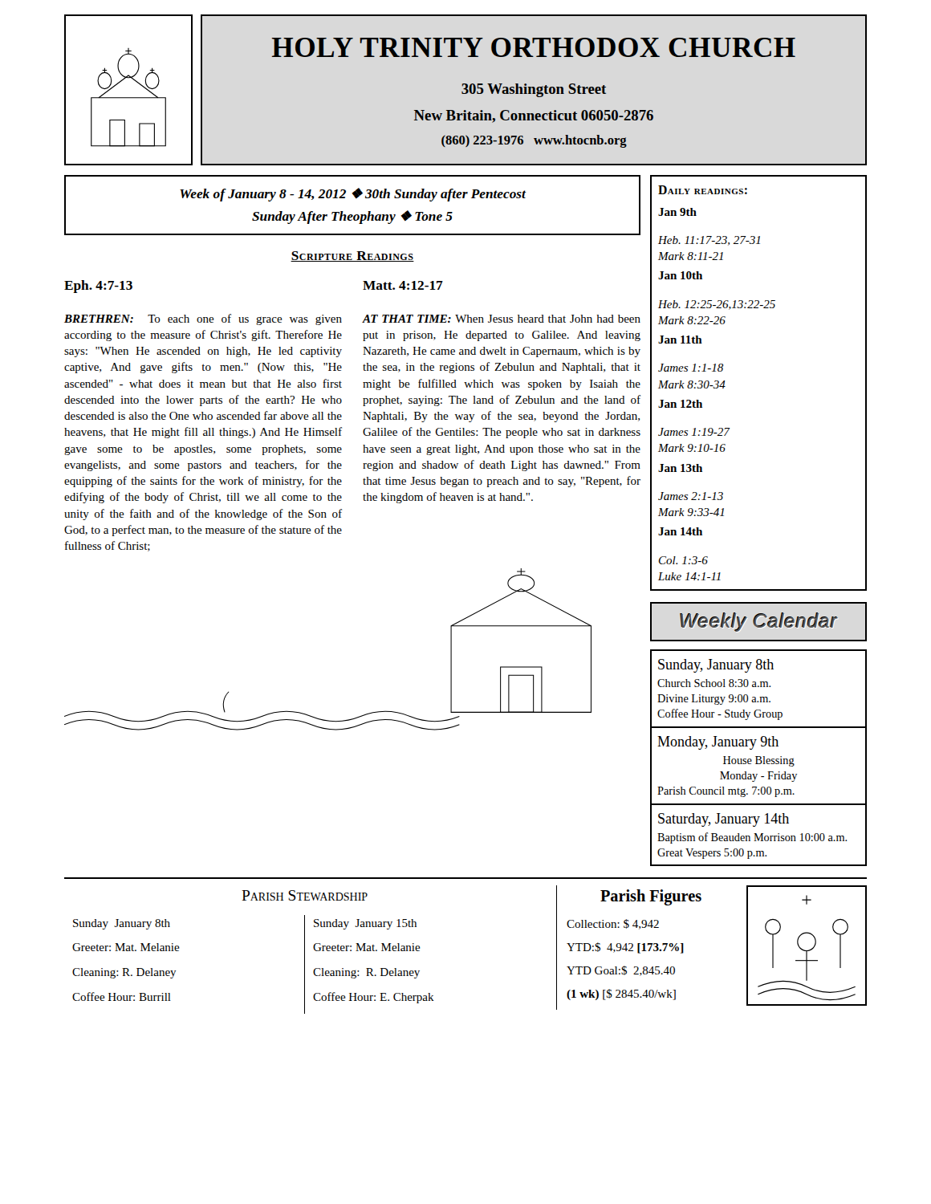HOLY TRINITY ORTHODOX CHURCH
305 Washington Street
New Britain, Connecticut 06050-2876
(860) 223-1976 www.htocnb.org
Week of January 8 - 14, 2012 ❖ 30th Sunday after Pentecost Sunday After Theophany ❖ Tone 5
Scripture Readings
Eph. 4:7-13
BRETHREN: To each one of us grace was given according to the measure of Christ's gift. Therefore He says: "When He ascended on high, He led captivity captive, And gave gifts to men." (Now this, "He ascended" - what does it mean but that He also first descended into the lower parts of the earth? He who descended is also the One who ascended far above all the heavens, that He might fill all things.) And He Himself gave some to be apostles, some prophets, some evangelists, and some pastors and teachers, for the equipping of the saints for the work of ministry, for the edifying of the body of Christ, till we all come to the unity of the faith and of the knowledge of the Son of God, to a perfect man, to the measure of the stature of the fullness of Christ;
Matt. 4:12-17
AT THAT TIME: When Jesus heard that John had been put in prison, He departed to Galilee. And leaving Nazareth, He came and dwelt in Capernaum, which is by the sea, in the regions of Zebulun and Naphtali, that it might be fulfilled which was spoken by Isaiah the prophet, saying: The land of Zebulun and the land of Naphtali, By the way of the sea, beyond the Jordan, Galilee of the Gentiles: The people who sat in darkness have seen a great light, And upon those who sat in the region and shadow of death Light has dawned." From that time Jesus began to preach and to say, "Repent, for the kingdom of heaven is at hand.".
Daily readings:
Jan 9th
Heb. 11:17-23, 27-31
Mark 8:11-21
Jan 10th
Heb. 12:25-26,13:22-25
Mark 8:22-26
Jan 11th
James 1:1-18
Mark 8:30-34
Jan 12th
James 1:19-27
Mark 9:10-16
Jan 13th
James 2:1-13
Mark 9:33-41
Jan 14th
Col. 1:3-6
Luke 14:1-11
Weekly Calendar
Sunday, January 8th
Church School 8:30 a.m.
Divine Liturgy 9:00 a.m.
Coffee Hour - Study Group
Monday, January 9th
House Blessing
Monday - Friday
Parish Council mtg. 7:00 p.m.
Saturday, January 14th
Baptism of Beauden Morrison 10:00 a.m.
Great Vespers 5:00 p.m.
Parish Stewardship
Sunday January 8th
Greeter: Mat. Melanie
Cleaning: R. Delaney
Coffee Hour: Burrill
Sunday January 15th
Greeter: Mat. Melanie
Cleaning: R. Delaney
Coffee Hour: E. Cherpak
Parish Figures
Collection: $ 4,942
YTD:$ 4,942 [173.7%]
YTD Goal:$ 2,845.40
(1 wk) [$ 2845.40/wk]